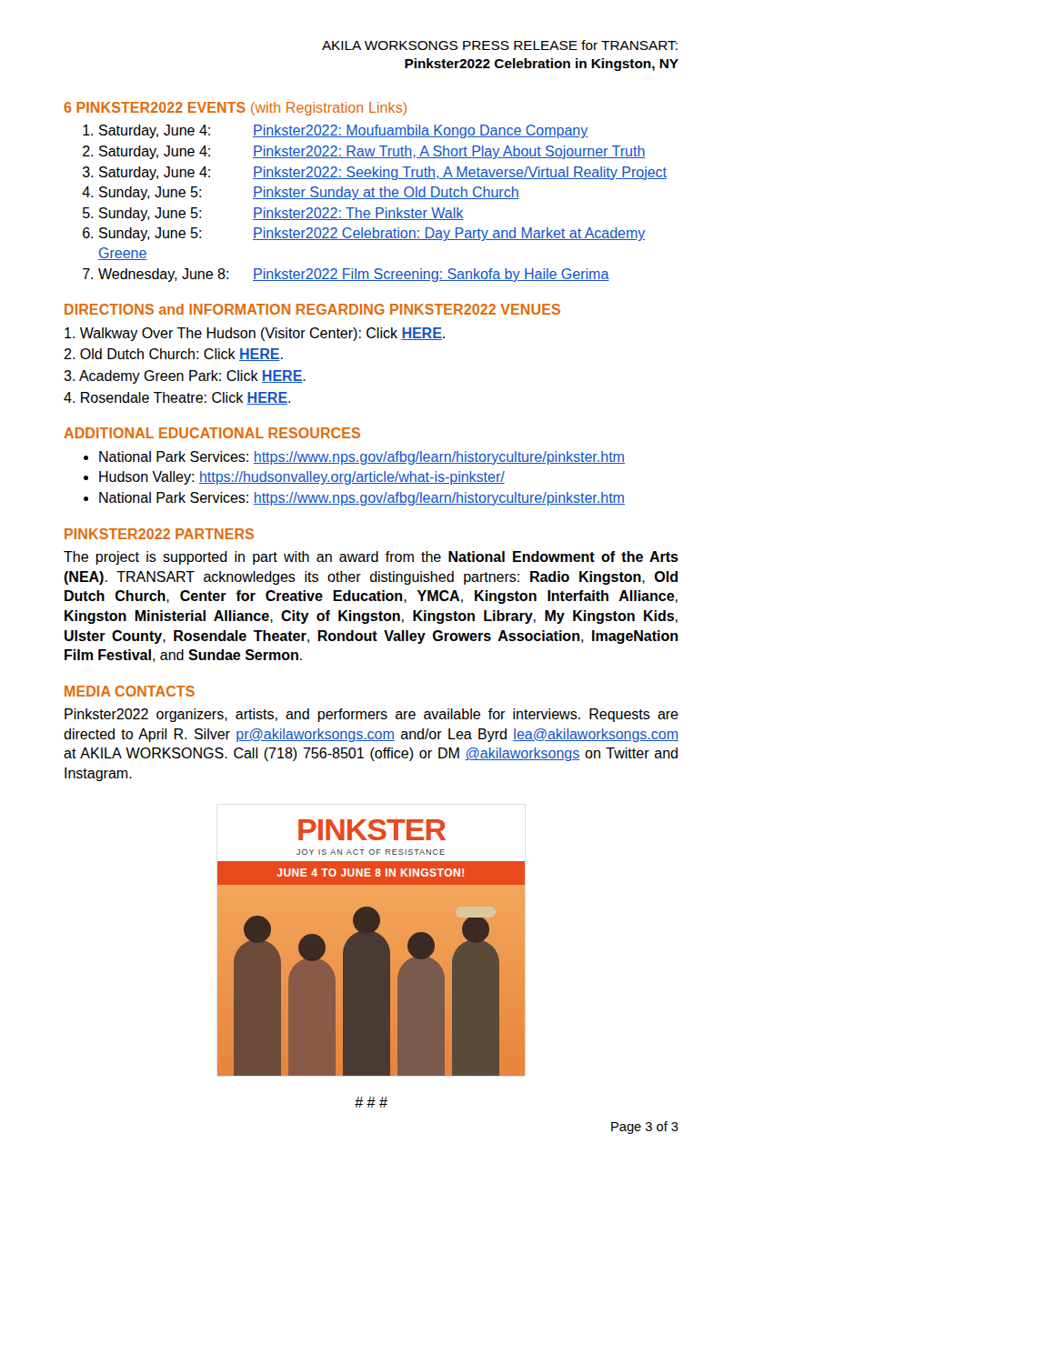AKILA WORKSONGS PRESS RELEASE for TRANSART:
Pinkster2022 Celebration in Kingston, NY
6 PINKSTER2022 EVENTS (with Registration Links)
Saturday, June 4: Pinkster2022: Moufuambila Kongo Dance Company
Saturday, June 4: Pinkster2022: Raw Truth, A Short Play About Sojourner Truth
Saturday, June 4: Pinkster2022: Seeking Truth, A Metaverse/Virtual Reality Project
Sunday, June 5: Pinkster Sunday at the Old Dutch Church
Sunday, June 5: Pinkster2022: The Pinkster Walk
Sunday, June 5: Pinkster2022 Celebration: Day Party and Market at Academy Greene
Wednesday, June 8: Pinkster2022 Film Screening: Sankofa by Haile Gerima
DIRECTIONS and INFORMATION REGARDING PINKSTER2022 VENUES
1. Walkway Over The Hudson (Visitor Center): Click HERE.
2. Old Dutch Church: Click HERE.
3. Academy Green Park: Click HERE.
4. Rosendale Theatre: Click HERE.
ADDITIONAL EDUCATIONAL RESOURCES
National Park Services: https://www.nps.gov/afbg/learn/historyculture/pinkster.htm
Hudson Valley: https://hudsonvalley.org/article/what-is-pinkster/
National Park Services: https://www.nps.gov/afbg/learn/historyculture/pinkster.htm
PINKSTER2022 PARTNERS
The project is supported in part with an award from the National Endowment of the Arts (NEA). TRANSART acknowledges its other distinguished partners: Radio Kingston, Old Dutch Church, Center for Creative Education, YMCA, Kingston Interfaith Alliance, Kingston Ministerial Alliance, City of Kingston, Kingston Library, My Kingston Kids, Ulster County, Rosendale Theater, Rondout Valley Growers Association, ImageNation Film Festival, and Sundae Sermon.
MEDIA CONTACTS
Pinkster2022 organizers, artists, and performers are available for interviews. Requests are directed to April R. Silver pr@akilaworksongs.com and/or Lea Byrd lea@akilaworksongs.com at AKILA WORKSONGS. Call (718) 756-8501 (office) or DM @akilaworksongs on Twitter and Instagram.
PINKSTER
JOY IS AN ACT OF RESISTANCE
JUNE 4 TO JUNE 8 IN KINGSTON!
# # #
Page 3 of 3